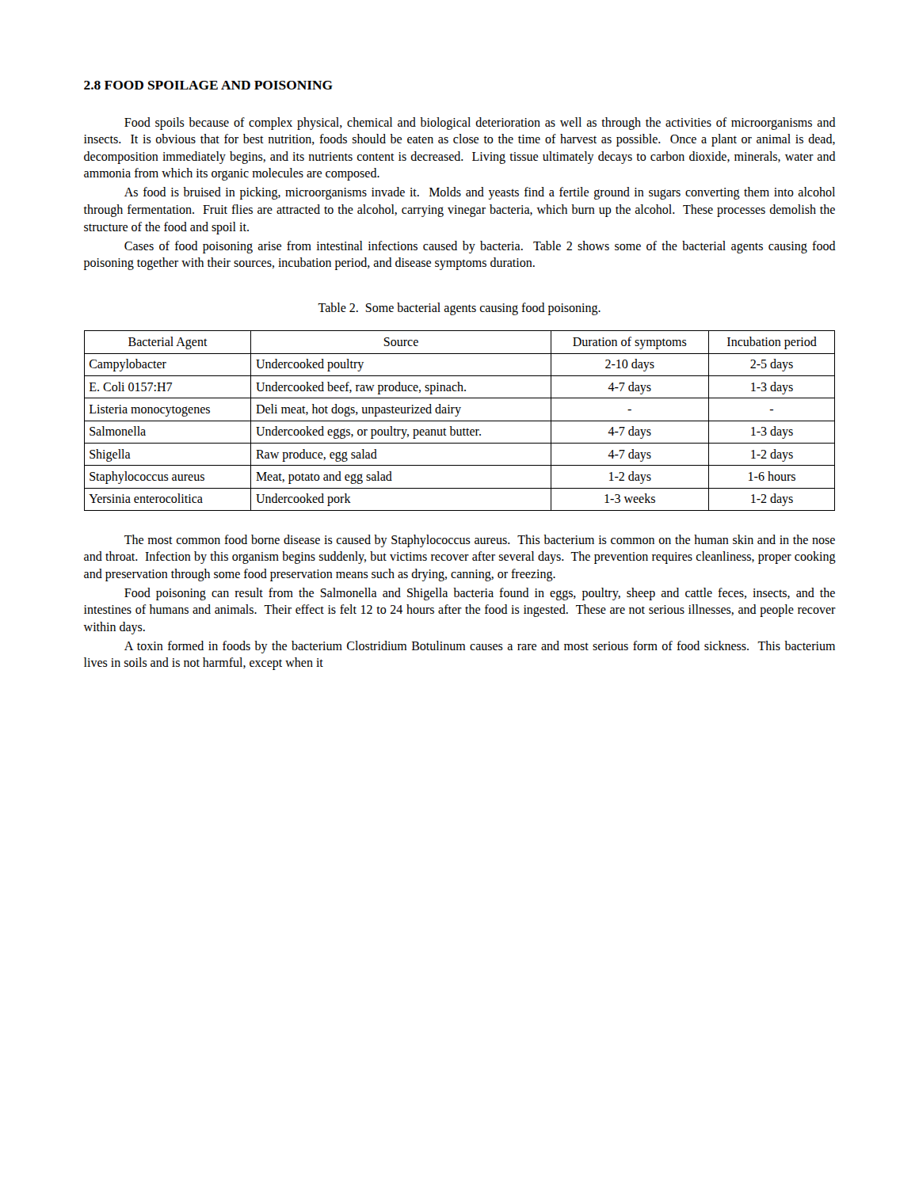2.8 FOOD SPOILAGE AND POISONING
Food spoils because of complex physical, chemical and biological deterioration as well as through the activities of microorganisms and insects. It is obvious that for best nutrition, foods should be eaten as close to the time of harvest as possible. Once a plant or animal is dead, decomposition immediately begins, and its nutrients content is decreased. Living tissue ultimately decays to carbon dioxide, minerals, water and ammonia from which its organic molecules are composed.
As food is bruised in picking, microorganisms invade it. Molds and yeasts find a fertile ground in sugars converting them into alcohol through fermentation. Fruit flies are attracted to the alcohol, carrying vinegar bacteria, which burn up the alcohol. These processes demolish the structure of the food and spoil it.
Cases of food poisoning arise from intestinal infections caused by bacteria. Table 2 shows some of the bacterial agents causing food poisoning together with their sources, incubation period, and disease symptoms duration.
Table 2. Some bacterial agents causing food poisoning.
| Bacterial Agent | Source | Duration of symptoms | Incubation period |
| --- | --- | --- | --- |
| Campylobacter | Undercooked poultry | 2-10 days | 2-5 days |
| E. Coli 0157:H7 | Undercooked beef, raw produce, spinach. | 4-7 days | 1-3 days |
| Listeria monocytogenes | Deli meat, hot dogs, unpasteurized dairy | - | - |
| Salmonella | Undercooked eggs, or poultry, peanut butter. | 4-7 days | 1-3 days |
| Shigella | Raw produce, egg salad | 4-7 days | 1-2 days |
| Staphylococcus aureus | Meat, potato and egg salad | 1-2 days | 1-6 hours |
| Yersinia enterocolitica | Undercooked pork | 1-3 weeks | 1-2 days |
The most common food borne disease is caused by Staphylococcus aureus. This bacterium is common on the human skin and in the nose and throat. Infection by this organism begins suddenly, but victims recover after several days. The prevention requires cleanliness, proper cooking and preservation through some food preservation means such as drying, canning, or freezing.
Food poisoning can result from the Salmonella and Shigella bacteria found in eggs, poultry, sheep and cattle feces, insects, and the intestines of humans and animals. Their effect is felt 12 to 24 hours after the food is ingested. These are not serious illnesses, and people recover within days.
A toxin formed in foods by the bacterium Clostridium Botulinum causes a rare and most serious form of food sickness. This bacterium lives in soils and is not harmful, except when it